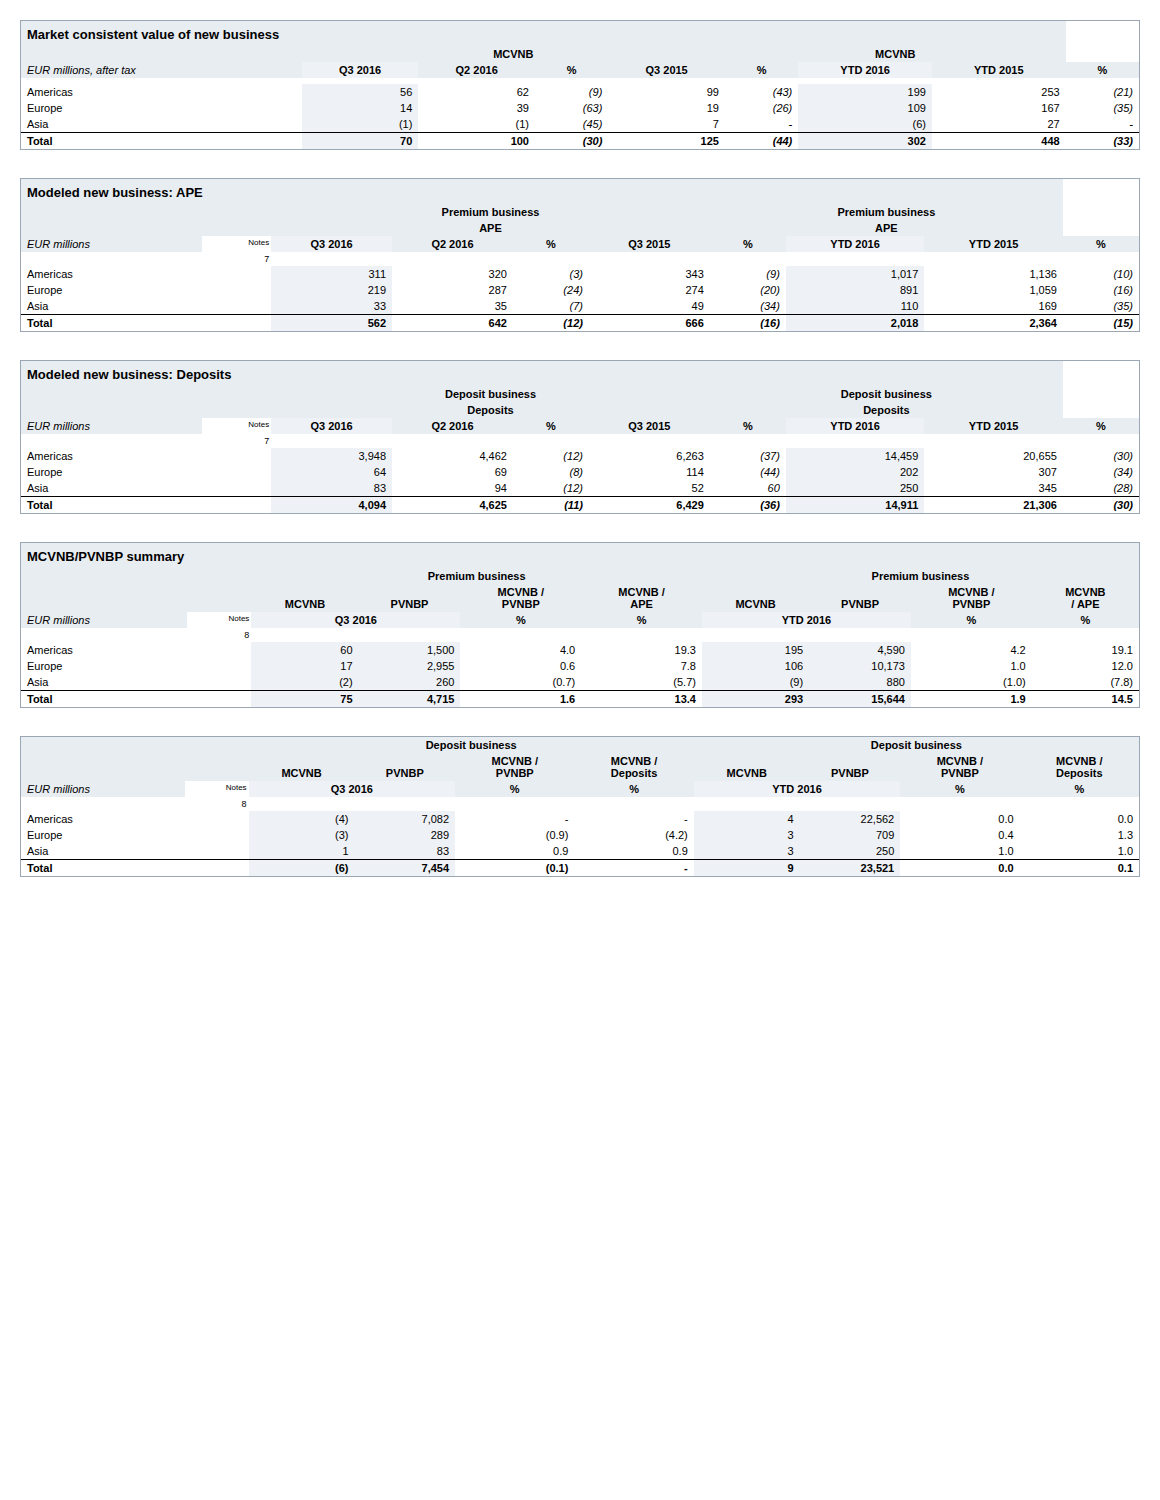| Market consistent value of new business |
| | MCVNB | MCVNB |
| EUR millions, after tax | Q3 2016 | Q2 2016 | % | Q3 2015 | % | YTD 2016 | YTD 2015 | % |
| Americas | 56 | 62 | (9) | 99 | (43) | 199 | 253 | (21) |
| Europe | 14 | 39 | (63) | 19 | (26) | 109 | 167 | (35) |
| Asia | (1) | (1) | (45) | 7 | - | (6) | 27 | - |
| Total | 70 | 100 | (30) | 125 | (44) | 302 | 448 | (33) |
| Modeled new business: APE |
| | | Premium business | Premium business |
| | | APE | APE |
| EUR millions | Notes | Q3 2016 | Q2 2016 | % | Q3 2015 | % | YTD 2016 | YTD 2015 | % |
| | 7 | |
| Americas | | 311 | 320 | (3) | 343 | (9) | 1,017 | 1,136 | (10) |
| Europe | | 219 | 287 | (24) | 274 | (20) | 891 | 1,059 | (16) |
| Asia | | 33 | 35 | (7) | 49 | (34) | 110 | 169 | (35) |
| Total | | 562 | 642 | (12) | 666 | (16) | 2,018 | 2,364 | (15) |
| Modeled new business: Deposits |
| | | Deposit business | Deposit business |
| | | Deposits | Deposits |
| EUR millions | Notes | Q3 2016 | Q2 2016 | % | Q3 2015 | % | YTD 2016 | YTD 2015 | % |
| | 7 | |
| Americas | | 3,948 | 4,462 | (12) | 6,263 | (37) | 14,459 | 20,655 | (30) |
| Europe | | 64 | 69 | (8) | 114 | (44) | 202 | 307 | (34) |
| Asia | | 83 | 94 | (12) | 52 | 60 | 250 | 345 | (28) |
| Total | | 4,094 | 4,625 | (11) | 6,429 | (36) | 14,911 | 21,306 | (30) |
| MCVNB/PVNBP summary |
| | | Premium business | Premium business |
| | | MCVNB | PVNBP | MCVNB / PVNBP | MCVNB / APE | MCVNB | PVNBP | MCVNB / PVNBP | MCVNB / APE |
| EUR millions | Notes | Q3 2016 | % | % | YTD 2016 | % | % |
| | 8 | |
| Americas | | 60 | 1,500 | 4.0 | 19.3 | 195 | 4,590 | 4.2 | 19.1 |
| Europe | | 17 | 2,955 | 0.6 | 7.8 | 106 | 10,173 | 1.0 | 12.0 |
| Asia | | (2) | 260 | (0.7) | (5.7) | (9) | 880 | (1.0) | (7.8) |
| Total | | 75 | 4,715 | 1.6 | 13.4 | 293 | 15,644 | 1.9 | 14.5 |
| | | Deposit business | Deposit business |
| | | MCVNB | PVNBP | MCVNB / PVNBP | MCVNB / Deposits | MCVNB | PVNBP | MCVNB / PVNBP | MCVNB / Deposits |
| EUR millions | Notes | Q3 2016 | % | % | YTD 2016 | % | % |
| | 8 | |
| Americas | | (4) | 7,082 | - | - | 4 | 22,562 | 0.0 | 0.0 |
| Europe | | (3) | 289 | (0.9) | (4.2) | 3 | 709 | 0.4 | 1.3 |
| Asia | | 1 | 83 | 0.9 | 0.9 | 3 | 250 | 1.0 | 1.0 |
| Total | | (6) | 7,454 | (0.1) | - | 9 | 23,521 | 0.0 | 0.1 |